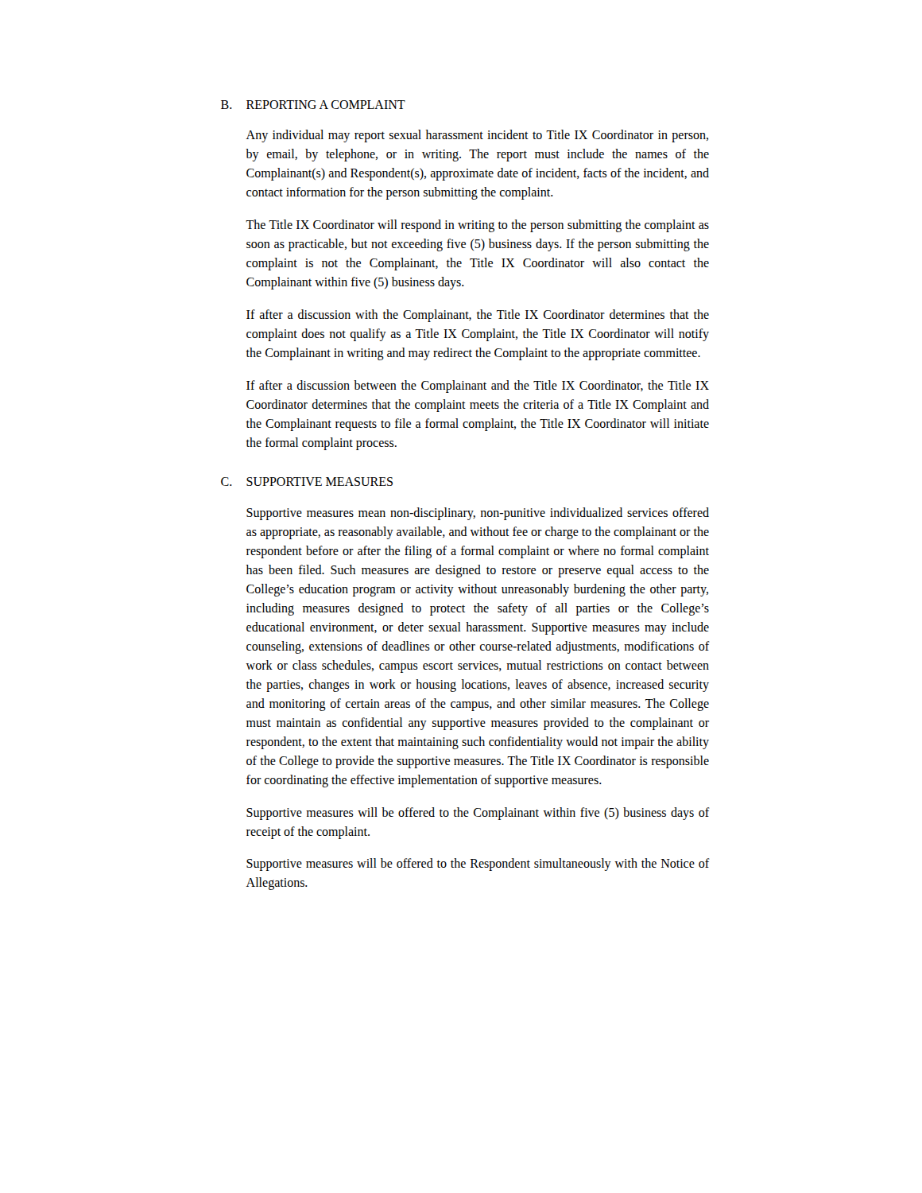B.
Reporting a Complaint
Any individual may report sexual harassment incident to Title IX Coordinator in person, by email, by telephone, or in writing. The report must include the names of the Complainant(s) and Respondent(s), approximate date of incident, facts of the incident, and contact information for the person submitting the complaint.
The Title IX Coordinator will respond in writing to the person submitting the complaint as soon as practicable, but not exceeding five (5) business days. If the person submitting the complaint is not the Complainant, the Title IX Coordinator will also contact the Complainant within five (5) business days.
If after a discussion with the Complainant, the Title IX Coordinator determines that the complaint does not qualify as a Title IX Complaint, the Title IX Coordinator will notify the Complainant in writing and may redirect the Complaint to the appropriate committee.
If after a discussion between the Complainant and the Title IX Coordinator, the Title IX Coordinator determines that the complaint meets the criteria of a Title IX Complaint and the Complainant requests to file a formal complaint, the Title IX Coordinator will initiate the formal complaint process.
C.
Supportive Measures
Supportive measures mean non-disciplinary, non-punitive individualized services offered as appropriate, as reasonably available, and without fee or charge to the complainant or the respondent before or after the filing of a formal complaint or where no formal complaint has been filed. Such measures are designed to restore or preserve equal access to the College’s education program or activity without unreasonably burdening the other party, including measures designed to protect the safety of all parties or the College’s educational environment, or deter sexual harassment. Supportive measures may include counseling, extensions of deadlines or other course-related adjustments, modifications of work or class schedules, campus escort services, mutual restrictions on contact between the parties, changes in work or housing locations, leaves of absence, increased security and monitoring of certain areas of the campus, and other similar measures. The College must maintain as confidential any supportive measures provided to the complainant or respondent, to the extent that maintaining such confidentiality would not impair the ability of the College to provide the supportive measures. The Title IX Coordinator is responsible for coordinating the effective implementation of supportive measures.
Supportive measures will be offered to the Complainant within five (5) business days of receipt of the complaint.
Supportive measures will be offered to the Respondent simultaneously with the Notice of Allegations.